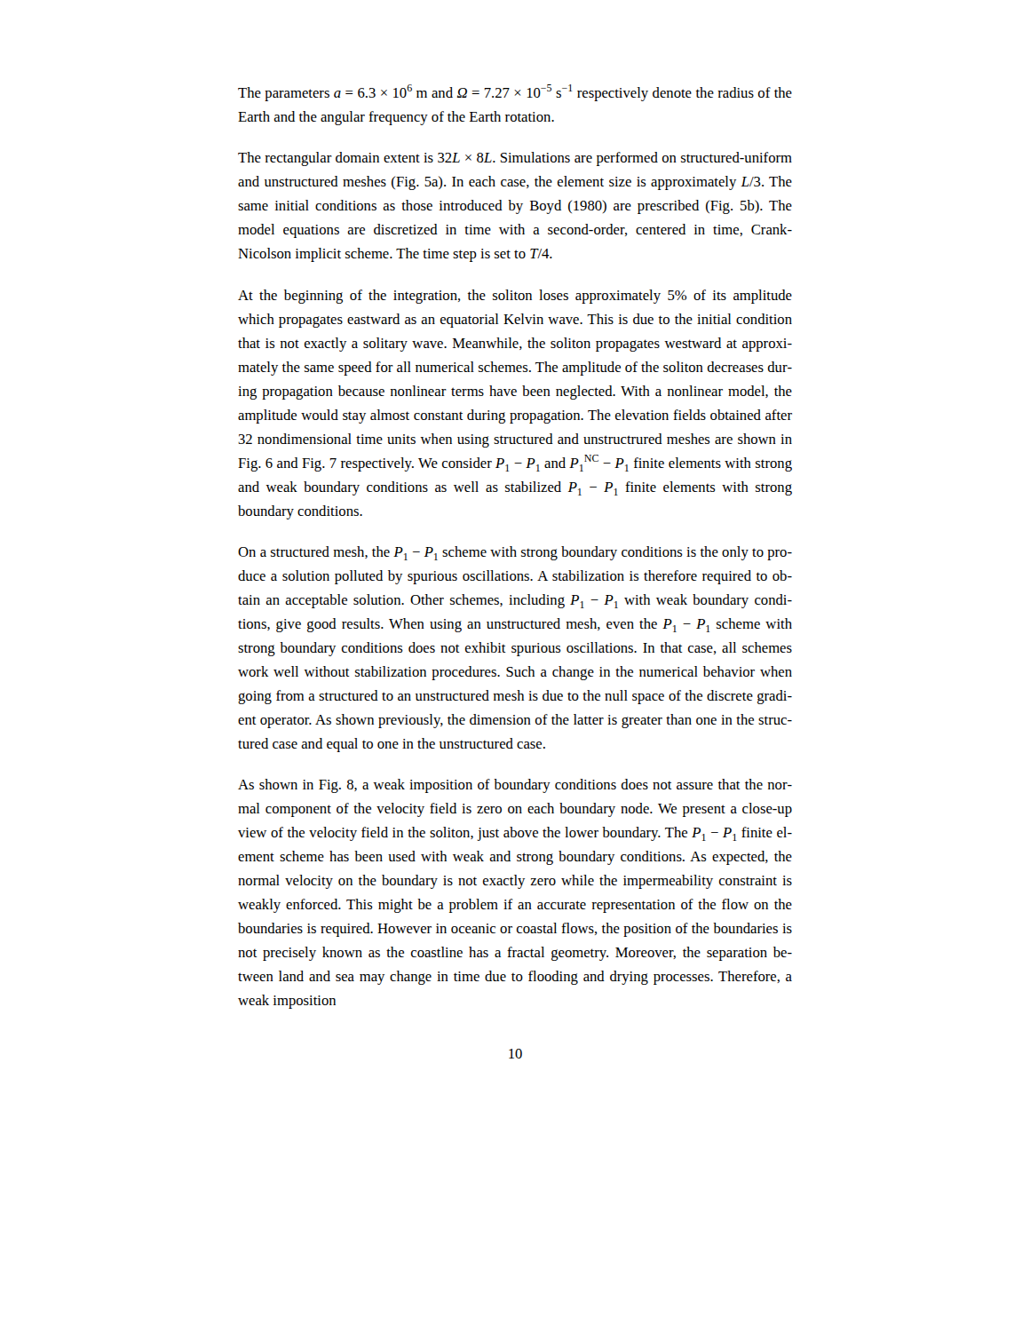The parameters a = 6.3 × 106 m and Ω = 7.27 × 10−5 s−1 respectively denote the radius of the Earth and the angular frequency of the Earth rotation.
The rectangular domain extent is 32L × 8L. Simulations are performed on structured-uniform and unstructured meshes (Fig. 5a). In each case, the element size is approximately L/3. The same initial conditions as those introduced by Boyd (1980) are prescribed (Fig. 5b). The model equations are discretized in time with a second-order, centered in time, Crank-Nicolson implicit scheme. The time step is set to T/4.
At the beginning of the integration, the soliton loses approximately 5% of its amplitude which propagates eastward as an equatorial Kelvin wave. This is due to the initial condition that is not exactly a solitary wave. Meanwhile, the soliton propagates westward at approximately the same speed for all numerical schemes. The amplitude of the soliton decreases during propagation because nonlinear terms have been neglected. With a nonlinear model, the amplitude would stay almost constant during propagation. The elevation fields obtained after 32 nondimensional time units when using structured and unstructrured meshes are shown in Fig. 6 and Fig. 7 respectively. We consider P1 − P1 and P1NC − P1 finite elements with strong and weak boundary conditions as well as stabilized P1 − P1 finite elements with strong boundary conditions.
On a structured mesh, the P1 − P1 scheme with strong boundary conditions is the only to produce a solution polluted by spurious oscillations. A stabilization is therefore required to obtain an acceptable solution. Other schemes, including P1 − P1 with weak boundary conditions, give good results. When using an unstructured mesh, even the P1 − P1 scheme with strong boundary conditions does not exhibit spurious oscillations. In that case, all schemes work well without stabilization procedures. Such a change in the numerical behavior when going from a structured to an unstructured mesh is due to the null space of the discrete gradient operator. As shown previously, the dimension of the latter is greater than one in the structured case and equal to one in the unstructured case.
As shown in Fig. 8, a weak imposition of boundary conditions does not assure that the normal component of the velocity field is zero on each boundary node. We present a close-up view of the velocity field in the soliton, just above the lower boundary. The P1 − P1 finite element scheme has been used with weak and strong boundary conditions. As expected, the normal velocity on the boundary is not exactly zero while the impermeability constraint is weakly enforced. This might be a problem if an accurate representation of the flow on the boundaries is required. However in oceanic or coastal flows, the position of the boundaries is not precisely known as the coastline has a fractal geometry. Moreover, the separation between land and sea may change in time due to flooding and drying processes. Therefore, a weak imposition
10